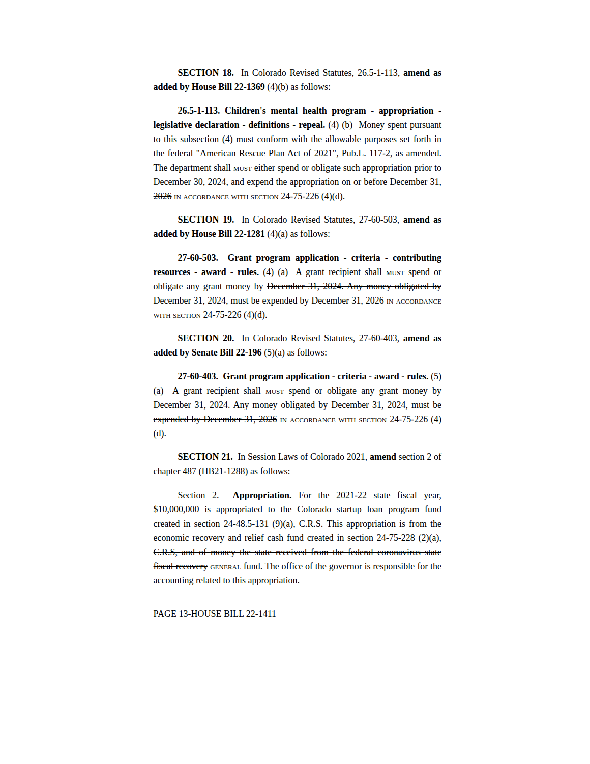SECTION 18. In Colorado Revised Statutes, 26.5-1-113, amend as added by House Bill 22-1369 (4)(b) as follows:
26.5-1-113. Children's mental health program - appropriation - legislative declaration - definitions - repeal. (4) (b) Money spent pursuant to this subsection (4) must conform with the allowable purposes set forth in the federal "American Rescue Plan Act of 2021", Pub.L. 117-2, as amended. The department shall must either spend or obligate such appropriation prior to December 30, 2024, and expend the appropriation on or before December 31, 2026 in accordance with section 24-75-226 (4)(d).
SECTION 19. In Colorado Revised Statutes, 27-60-503, amend as added by House Bill 22-1281 (4)(a) as follows:
27-60-503. Grant program application - criteria - contributing resources - award - rules. (4) (a) A grant recipient shall must spend or obligate any grant money by December 31, 2024. Any money obligated by December 31, 2024, must be expended by December 31, 2026 in accordance with section 24-75-226 (4)(d).
SECTION 20. In Colorado Revised Statutes, 27-60-403, amend as added by Senate Bill 22-196 (5)(a) as follows:
27-60-403. Grant program application - criteria - award - rules. (5) (a) A grant recipient shall must spend or obligate any grant money by December 31, 2024. Any money obligated by December 31, 2024, must be expended by December 31, 2026 in accordance with section 24-75-226 (4)(d).
SECTION 21. In Session Laws of Colorado 2021, amend section 2 of chapter 487 (HB21-1288) as follows:
Section 2. Appropriation. For the 2021-22 state fiscal year, $10,000,000 is appropriated to the Colorado startup loan program fund created in section 24-48.5-131 (9)(a), C.R.S. This appropriation is from the economic recovery and relief cash fund created in section 24-75-228 (2)(a), C.R.S, and of money the state received from the federal coronavirus state fiscal recovery general fund. The office of the governor is responsible for the accounting related to this appropriation.
PAGE 13-HOUSE BILL 22-1411